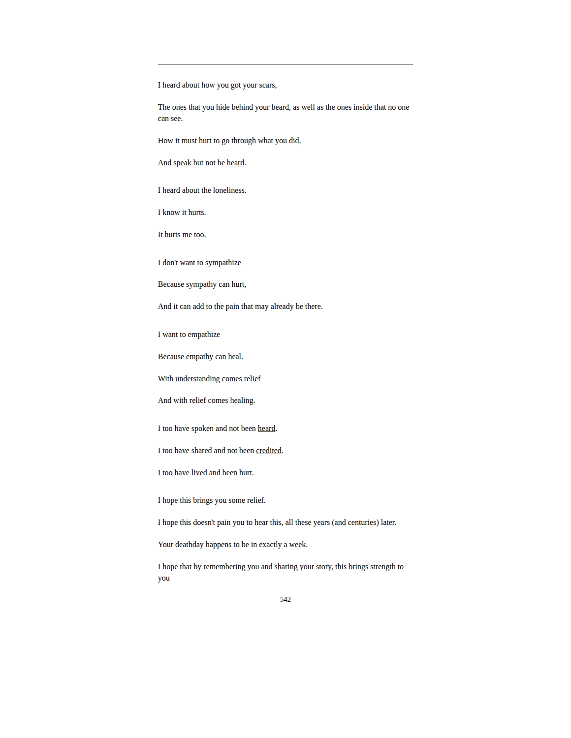I heard about how you got your scars,
The ones that you hide behind your beard, as well as the ones inside that no one can see.
How it must hurt to go through what you did,
And speak but not be heard.
I heard about the loneliness.
I know it hurts.
It hurts me too.
I don't want to sympathize
Because sympathy can hurt,
And it can add to the pain that may already be there.
I want to empathize
Because empathy can heal.
With understanding comes relief
And with relief comes healing.
I too have spoken and not been heard.
I too have shared and not been credited.
I too have lived and been hurt.
I hope this brings you some relief.
I hope this doesn't pain you to hear this, all these years (and centuries) later.
Your deathday happens to be in exactly a week.
I hope that by remembering you and sharing your story, this brings strength to you
542